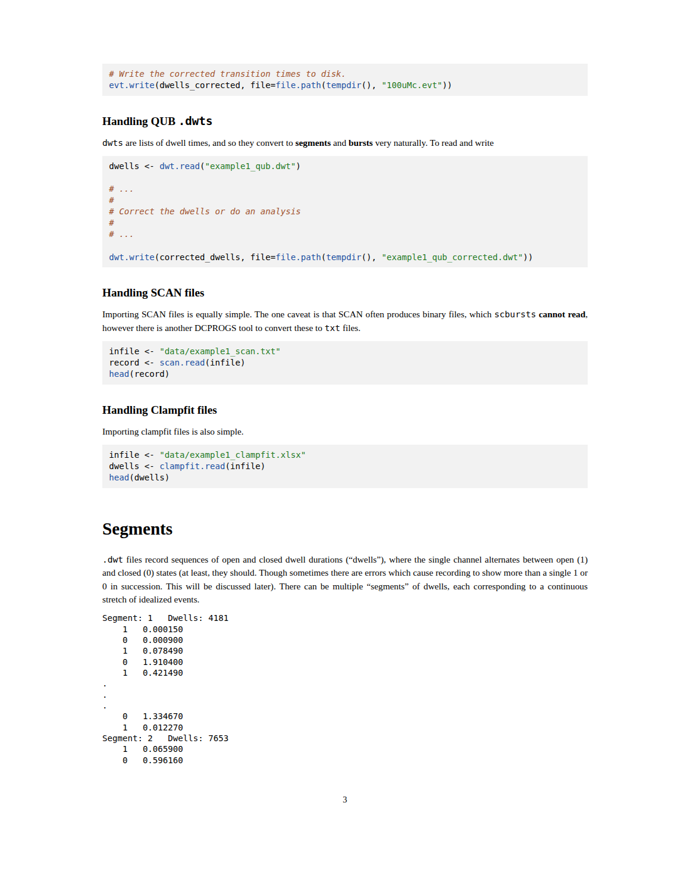# Write the corrected transition times to disk.
evt.write(dwells_corrected, file=file.path(tempdir(), "100uMc.evt"))
Handling QUB .dwts
dwts are lists of dwell times, and so they convert to segments and bursts very naturally. To read and write
dwells <- dwt.read("example1_qub.dwt")

# ...
#
# Correct the dwells or do an analysis
#
# ...

dwt.write(corrected_dwells, file=file.path(tempdir(), "example1_qub_corrected.dwt"))
Handling SCAN files
Importing SCAN files is equally simple. The one caveat is that SCAN often produces binary files, which scbursts cannot read, however there is another DCPROGS tool to convert these to txt files.
infile <- "data/example1_scan.txt"
record <- scan.read(infile)
head(record)
Handling Clampfit files
Importing clampfit files is also simple.
infile <- "data/example1_clampfit.xlsx"
dwells <- clampfit.read(infile)
head(dwells)
Segments
.dwt files record sequences of open and closed dwell durations (“dwells”), where the single channel alternates between open (1) and closed (0) states (at least, they should. Though sometimes there are errors which cause recording to show more than a single 1 or 0 in succession. This will be discussed later). There can be multiple “segments” of dwells, each corresponding to a continuous stretch of idealized events.
Segment: 1   Dwells: 4181
    1   0.000150
    0   0.000900
    1   0.078490
    0   1.910400
    1   0.421490
.
.
.
    0   1.334670
    1   0.012270
Segment: 2   Dwells: 7653
    1   0.065900
    0   0.596160
3